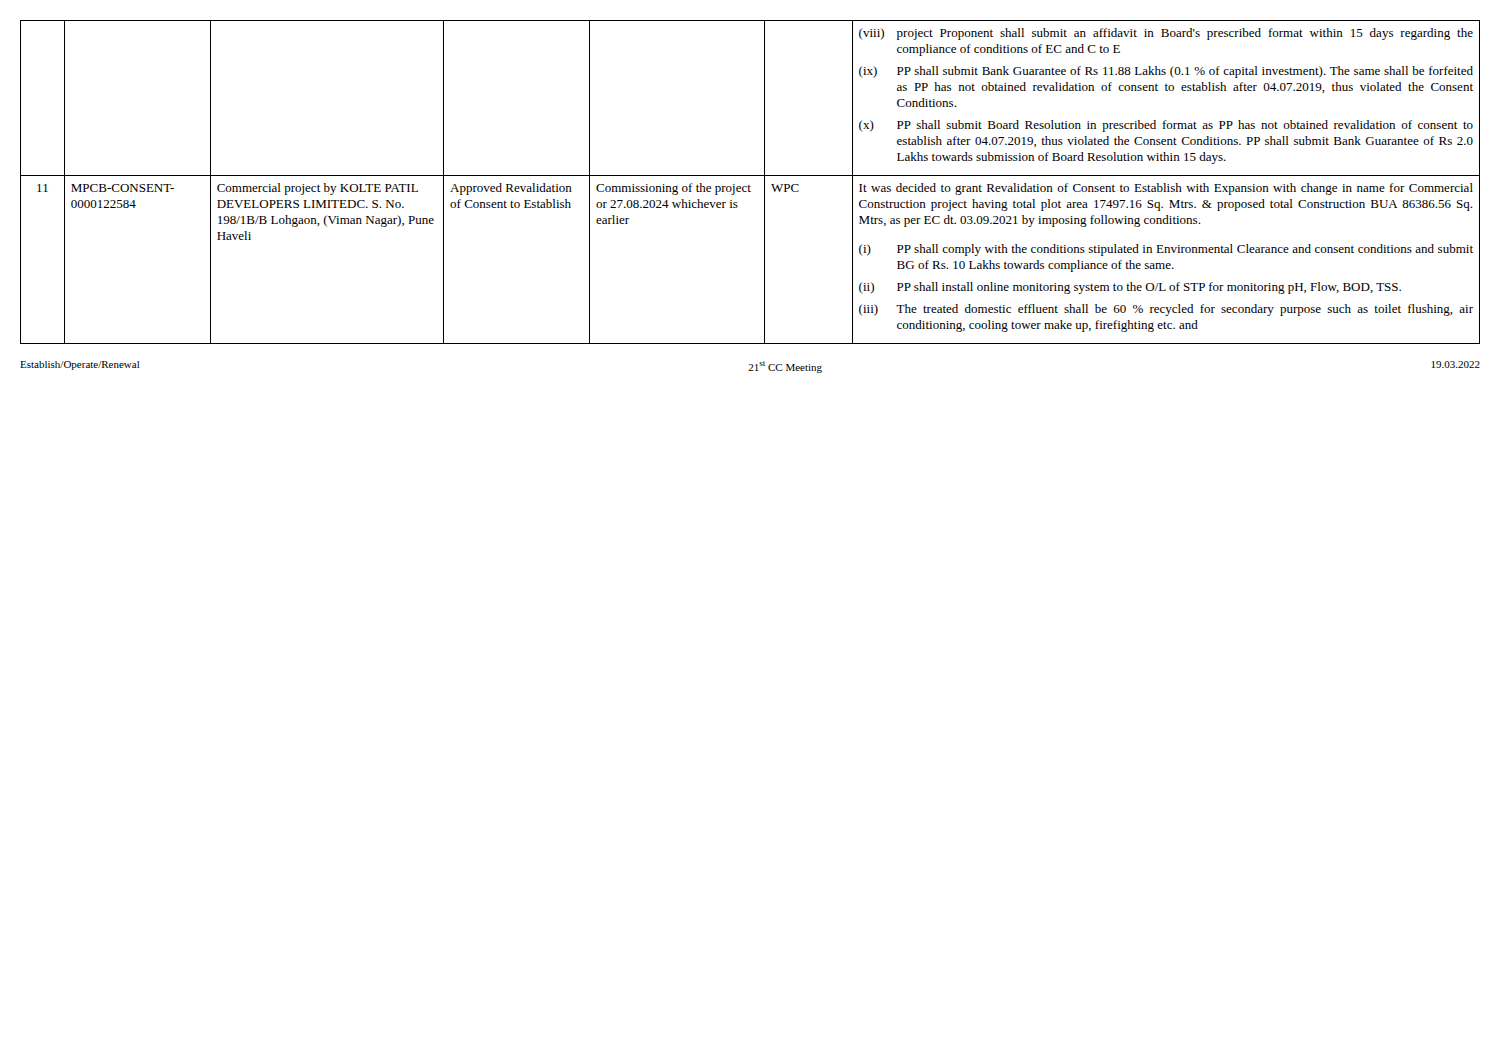| | | | | | | (viii) project Proponent shall submit an affidavit in Board's prescribed format within 15 days regarding the compliance of conditions of EC and C to E (ix) PP shall submit Bank Guarantee of Rs 11.88 Lakhs (0.1 % of capital investment). The same shall be forfeited as PP has not obtained revalidation of consent to establish after 04.07.2019, thus violated the Consent Conditions. (x) PP shall submit Board Resolution in prescribed format as PP has not obtained revalidation of consent to establish after 04.07.2019, thus violated the Consent Conditions. PP shall submit Bank Guarantee of Rs 2.0 Lakhs towards submission of Board Resolution within 15 days. |
| 11 | MPCB-CONSENT-0000122584 | Commercial project by KOLTE PATIL DEVELOPERS LIMITEDC. S. No. 198/1B/B Lohgaon, (Viman Nagar), Pune Haveli | Approved Revalidation of Consent to Establish | Commissioning of the project or 27.08.2024 whichever is earlier | WPC | It was decided to grant Revalidation of Consent to Establish with Expansion with change in name for Commercial Construction project having total plot area 17497.16 Sq. Mtrs. & proposed total Construction BUA 86386.56 Sq. Mtrs, as per EC dt. 03.09.2021 by imposing following conditions. (i) PP shall comply with the conditions stipulated in Environmental Clearance and consent conditions and submit BG of Rs. 10 Lakhs towards compliance of the same. (ii) PP shall install online monitoring system to the O/L of STP for monitoring pH, Flow, BOD, TSS. (iii) The treated domestic effluent shall be 60 % recycled for secondary purpose such as toilet flushing, air conditioning, cooling tower make up, firefighting etc. and |
Establish/Operate/Renewal 21st CC Meeting 19.03.2022